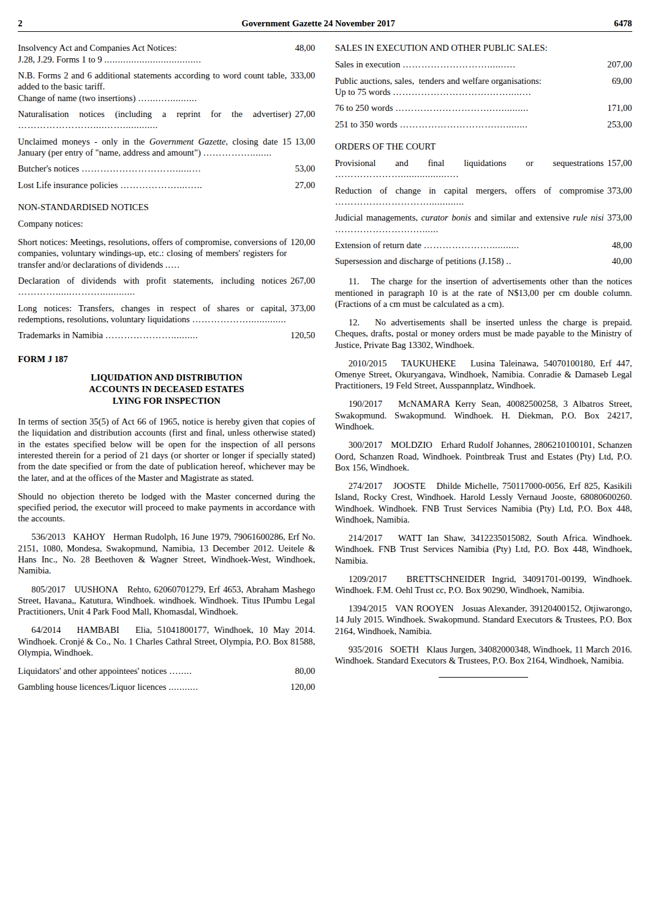2 Government Gazette 24 November 2017 6478
Insolvency Act and Companies Act Notices:
J.28, J.29. Forms 1 to 9 .................................... 48,00
N.B. Forms 2 and 6 additional statements according to word count table, added to the basic tariff.
Change of name (two insertions) …....…........... 333,00
Naturalisation notices (including a reprint for the advertiser) ……………………....……............. 27,00
Unclaimed moneys - only in the Government Gazette, closing date 15 January (per entry of "name, address and amount") ……………........ 13,00
Butcher's notices …………………………......… 53,00
Lost Life insurance policies ………………....….. 27,00
Non-standardised notices
Company notices:
Short notices: Meetings, resolutions, offers of compromise, conversions of companies, voluntary windings-up, etc.: closing of members' registers for transfer and/or declarations of dividends ..… 120,00
Declaration of dividends with profit statements, including notices …………......………............. 267,00
Long notices: Transfers, changes in respect of shares or capital, redemptions, resolutions, voluntary liquidations ……………….............. 373,00
Trademarks in Namibia ………………….......... 120,50
FORM J 187
Liquidation and Distribution
Accounts in Deceased Estates
Lying for Inspection
In terms of section 35(5) of Act 66 of 1965, notice is hereby given that copies of the liquidation and distribution accounts (first and final, unless otherwise stated) in the estates specified below will be open for the inspection of all persons interested therein for a period of 21 days (or shorter or longer if specially stated) from the date specified or from the date of publication hereof, whichever may be the later, and at the offices of the Master and Magistrate as stated.
Should no objection thereto be lodged with the Master concerned during the specified period, the executor will proceed to make payments in accordance with the accounts.
536/2013 KAHOY Herman Rudolph, 16 June 1979, 79061600286, Erf No. 2151, 1080, Mondesa, Swakopmund, Namibia, 13 December 2012. Ueitele & Hans Inc., No. 28 Beethoven & Wagner Street, Windhoek-West, Windhoek, Namibia.
805/2017 UUSHONA Rehto, 62060701279, Erf 4653, Abraham Mashego Street, Havana,, Katutura, Windhoek. windhoek. Windhoek. Titus IPumbu Legal Practitioners, Unit 4 Park Food Mall, Khomasdal, Windhoek.
64/2014 HAMBABI Elia, 51041800177, Windhoek, 10 May 2014. Windhoek. Cronjé & Co., No. 1 Charles Cathral Street, Olympia, P.O. Box 81588, Olympia, Windhoek.
Liquidators' and other appointees' notices …..... 80,00
Gambling house licences/Liquor licences ........... 120,00
Sales in execution and other public sales:
Sales in execution ………………………......…. 207,00
Public auctions, sales, tenders and welfare organisations:
Up to 75 words ………………………….…….....… 69,00
76 to 250 words ………………………….….......... 171,00
251 to 350 words ………………………….…........ 253,00
Orders of the Court
Provisional and final liquidations or sequestrations ………………….................…. 157,00
Reduction of change in capital mergers, offers of compromise …………………………............. 373,00
Judicial managements, curator bonis and similar and extensive rule nisi …………………….…...... 373,00
Extension of return date …………………........... 48,00
Supersession and discharge of petitions (J.158) .. 40,00
11. The charge for the insertion of advertisements other than the notices mentioned in paragraph 10 is at the rate of N$13,00 per cm double column. (Fractions of a cm must be calculated as a cm).
12. No advertisements shall be inserted unless the charge is prepaid. Cheques, drafts, postal or money orders must be made payable to the Ministry of Justice, Private Bag 13302, Windhoek.
2010/2015 TAUKUHEKE Lusina Taleinawa, 54070100180, Erf 447, Omenye Street, Okuryangava, Windhoek, Namibia. Conradie & Damaseb Legal Practitioners, 19 Feld Street, Ausspannplatz, Windhoek.
190/2017 McNAMARA Kerry Sean, 40082500258, 3 Albatros Street, Swakopmund. Swakopmund. Windhoek. H. Diekman, P.O. Box 24217, Windhoek.
300/2017 MOLDZIO Erhard Rudolf Johannes, 2806210100101, Schanzen Oord, Schanzen Road, Windhoek. Pointbreak Trust and Estates (Pty) Ltd, P.O. Box 156, Windhoek.
274/2017 JOOSTE Dhilde Michelle, 750117000-0056, Erf 825, Kasikili Island, Rocky Crest, Windhoek. Harold Lessly Vernaud Jooste, 68080600260. Windhoek. Windhoek. FNB Trust Services Namibia (Pty) Ltd, P.O. Box 448, Windhoek, Namibia.
214/2017 WATT Ian Shaw, 3412235015082, South Africa. Windhoek. Windhoek. FNB Trust Services Namibia (Pty) Ltd, P.O. Box 448, Windhoek, Namibia.
1209/2017 BRETTSCHNEIDER Ingrid, 34091701-00199, Windhoek. Windhoek. F.M. Oehl Trust cc, P.O. Box 90290, Windhoek, Namibia.
1394/2015 VAN ROOYEN Josuas Alexander, 39120400152, Otjiwarongo, 14 July 2015. Windhoek. Swakopmund. Standard Executors & Trustees, P.O. Box 2164, Windhoek, Namibia.
935/2016 SOETH Klaus Jurgen, 34082000348, Windhoek, 11 March 2016. Windhoek. Standard Executors & Trustees, P.O. Box 2164, Windhoek, Namibia.